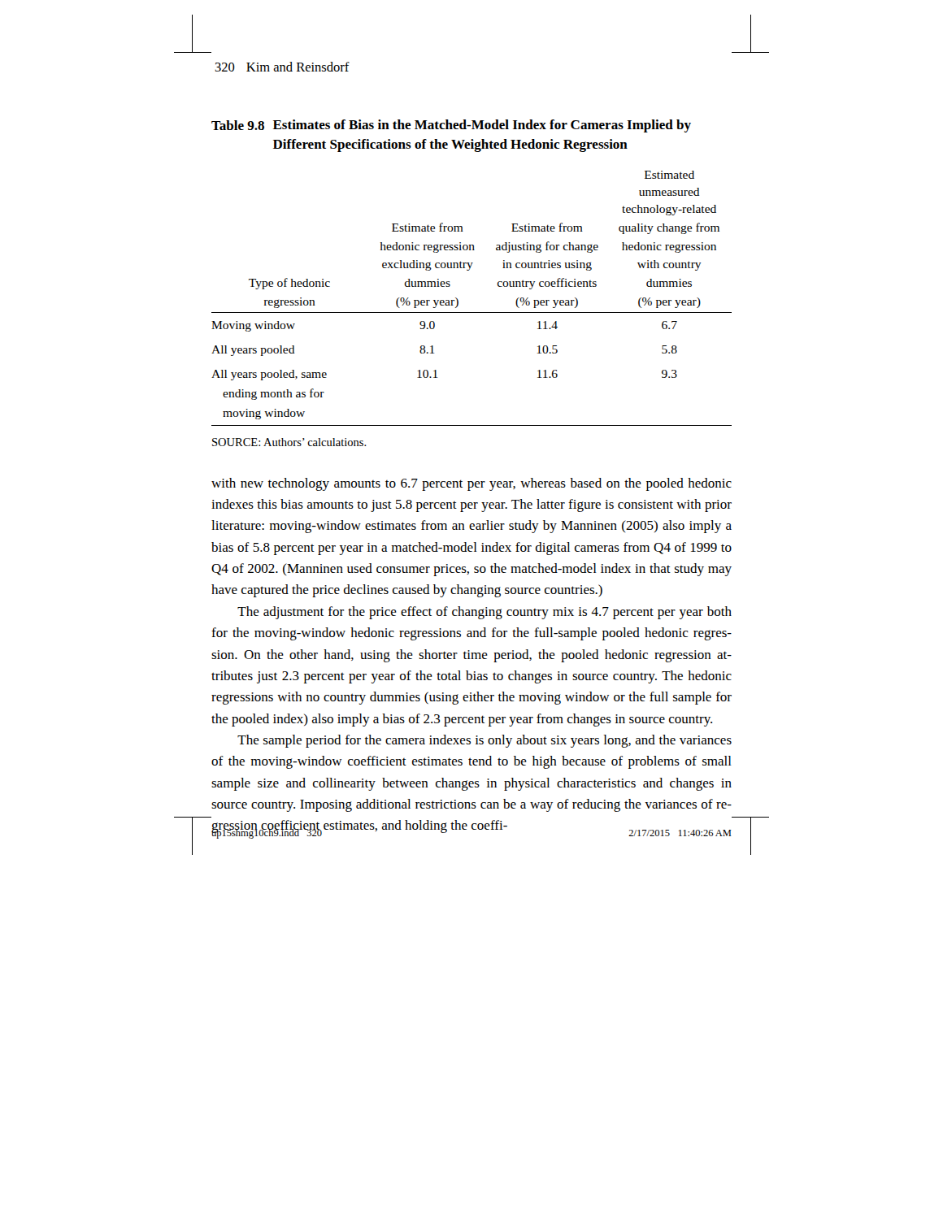320 Kim and Reinsdorf
Table 9.8 Estimates of Bias in the Matched-Model Index for Cameras Implied by Different Specifications of the Weighted Hedonic Regression
| | | | Estimated unmeasured technology-related |
| --- | --- | --- | --- |
| | Estimate from | Estimate from | quality change from |
| | hedonic regression | adjusting for change | hedonic regression |
| | excluding country | in countries using | with country |
| Type of hedonic | dummies | country coefficients | dummies |
| regression | (% per year) | (% per year) | (% per year) |
| Moving window | 9.0 | 11.4 | 6.7 |
| All years pooled | 8.1 | 10.5 | 5.8 |
| All years pooled, same ending month as for moving window | 10.1 | 11.6 | 9.3 |
SOURCE: Authors’ calculations.
with new technology amounts to 6.7 percent per year, whereas based on the pooled hedonic indexes this bias amounts to just 5.8 percent per year. The latter figure is consistent with prior literature: moving-window estimates from an earlier study by Manninen (2005) also imply a bias of 5.8 percent per year in a matched-model index for digital cameras from Q4 of 1999 to Q4 of 2002. (Manninen used consumer prices, so the matched-model index in that study may have captured the price declines caused by changing source countries.)
The adjustment for the price effect of changing country mix is 4.7 percent per year both for the moving-window hedonic regressions and for the full-sample pooled hedonic regression. On the other hand, using the shorter time period, the pooled hedonic regression attributes just 2.3 percent per year of the total bias to changes in source country. The hedonic regressions with no country dummies (using either the moving window or the full sample for the pooled index) also imply a bias of 2.3 percent per year from changes in source country.
The sample period for the camera indexes is only about six years long, and the variances of the moving-window coefficient estimates tend to be high because of problems of small sample size and collinearity between changes in physical characteristics and changes in source country. Imposing additional restrictions can be a way of reducing the variances of regression coefficient estimates, and holding the coeffi-
up15shmg10ch9.indd 320 2/17/2015 11:40:26 AM